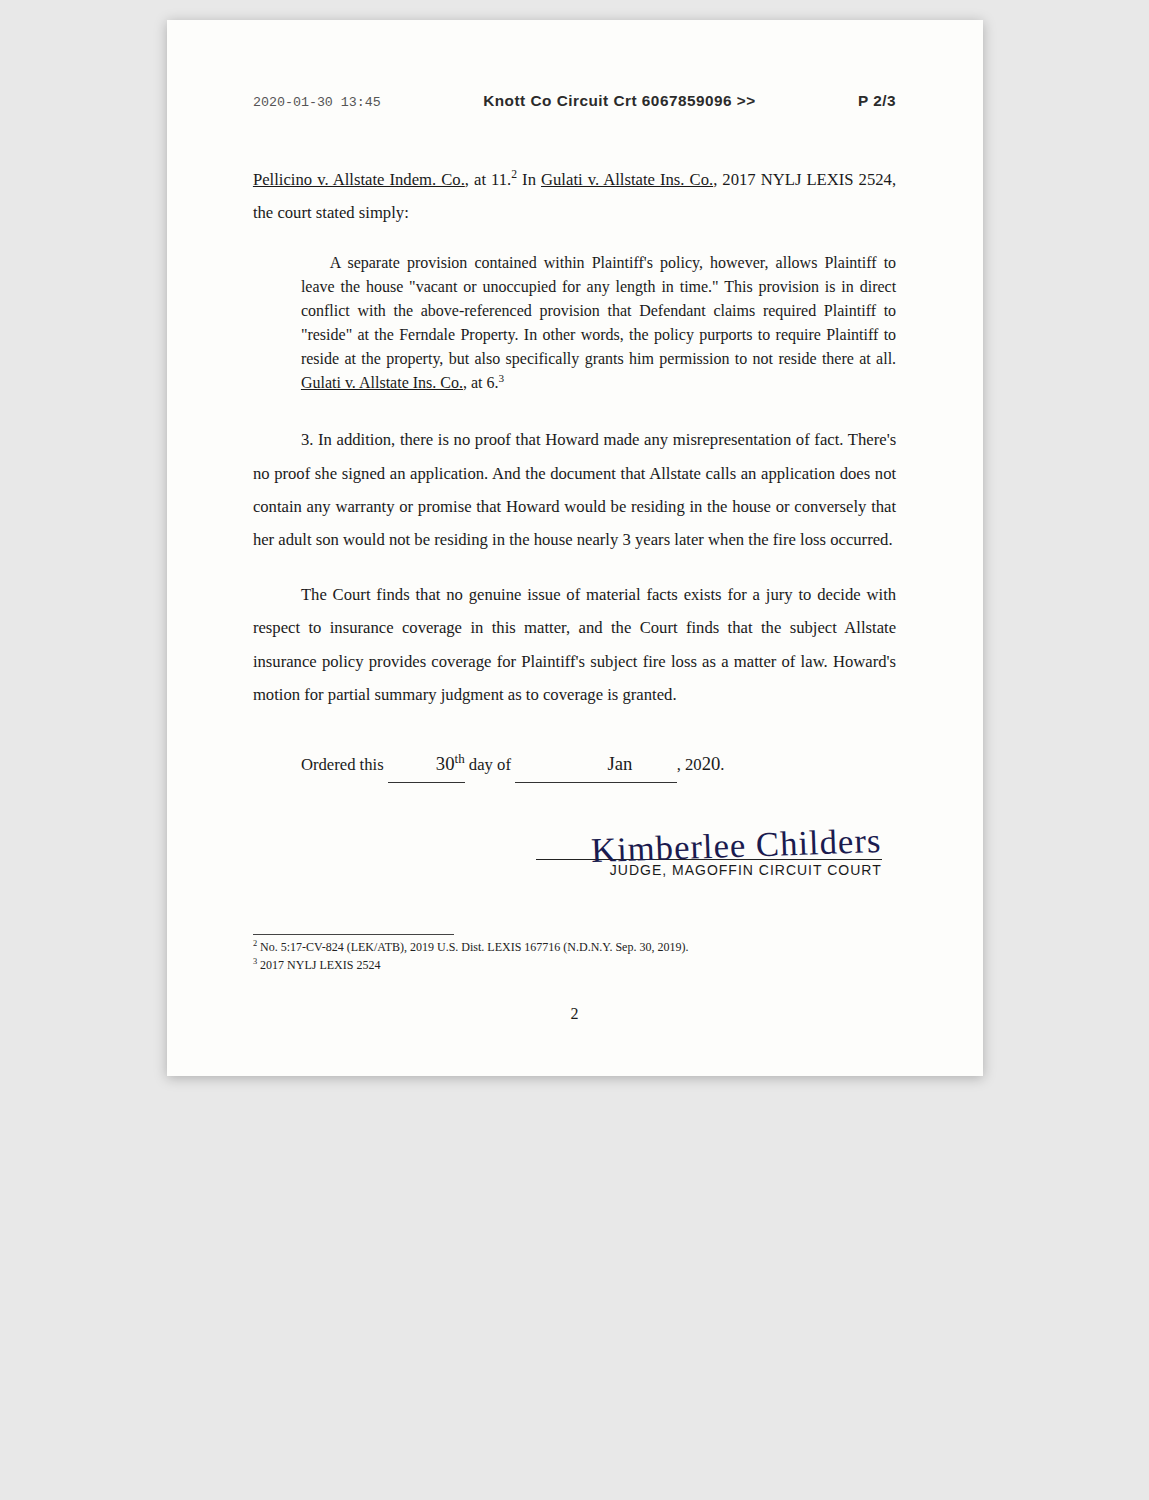2020-01-30 13:45 Knott Co Circuit Crt 6067859096 >> P 2/3
Pellicino v. Allstate Indem. Co., at 11.2 In Gulati v. Allstate Ins. Co., 2017 NYLJ LEXIS 2524, the court stated simply:
A separate provision contained within Plaintiff's policy, however, allows Plaintiff to leave the house "vacant or unoccupied for any length in time." This provision is in direct conflict with the above-referenced provision that Defendant claims required Plaintiff to "reside" at the Ferndale Property. In other words, the policy purports to require Plaintiff to reside at the property, but also specifically grants him permission to not reside there at all. Gulati v. Allstate Ins. Co., at 6.3
3. In addition, there is no proof that Howard made any misrepresentation of fact. There's no proof she signed an application. And the document that Allstate calls an application does not contain any warranty or promise that Howard would be residing in the house or conversely that her adult son would not be residing in the house nearly 3 years later when the fire loss occurred.
The Court finds that no genuine issue of material facts exists for a jury to decide with respect to insurance coverage in this matter, and the Court finds that the subject Allstate insurance policy provides coverage for Plaintiff's subject fire loss as a matter of law. Howard's motion for partial summary judgment as to coverage is granted.
Ordered this 30th day of Jan, 2020.
Kimberlee Childers
JUDGE, MAGOFFIN CIRCUIT COURT
2 No. 5:17-CV-824 (LEK/ATB), 2019 U.S. Dist. LEXIS 167716 (N.D.N.Y. Sep. 30, 2019).
3 2017 NYLJ LEXIS 2524
2